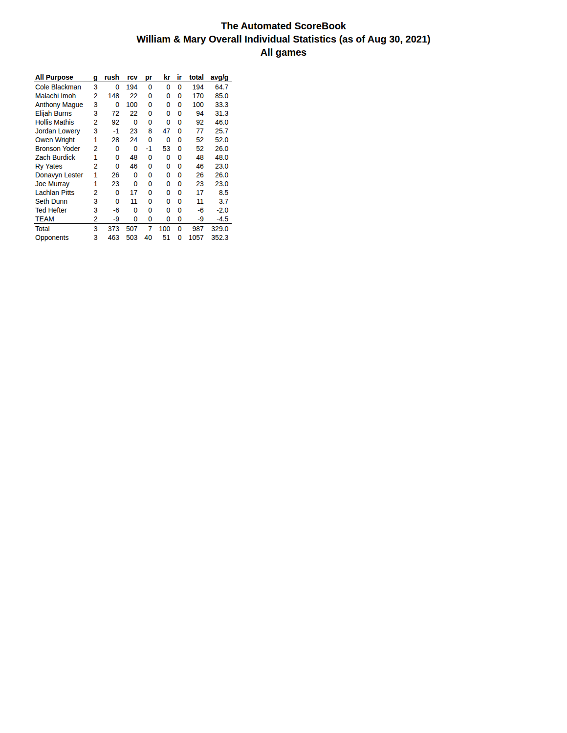The Automated ScoreBook
William & Mary Overall Individual Statistics (as of Aug 30, 2021)
All games
| All Purpose | g | rush | rcv | pr | kr | ir | total | avg/g |
| --- | --- | --- | --- | --- | --- | --- | --- | --- |
| Cole Blackman | 3 | 0 | 194 | 0 | 0 | 0 | 194 | 64.7 |
| Malachi Imoh | 2 | 148 | 22 | 0 | 0 | 0 | 170 | 85.0 |
| Anthony Mague | 3 | 0 | 100 | 0 | 0 | 0 | 100 | 33.3 |
| Elijah Burns | 3 | 72 | 22 | 0 | 0 | 0 | 94 | 31.3 |
| Hollis Mathis | 2 | 92 | 0 | 0 | 0 | 0 | 92 | 46.0 |
| Jordan Lowery | 3 | -1 | 23 | 8 | 47 | 0 | 77 | 25.7 |
| Owen Wright | 1 | 28 | 24 | 0 | 0 | 0 | 52 | 52.0 |
| Bronson Yoder | 2 | 0 | 0 | -1 | 53 | 0 | 52 | 26.0 |
| Zach Burdick | 1 | 0 | 48 | 0 | 0 | 0 | 48 | 48.0 |
| Ry Yates | 2 | 0 | 46 | 0 | 0 | 0 | 46 | 23.0 |
| Donavyn Lester | 1 | 26 | 0 | 0 | 0 | 0 | 26 | 26.0 |
| Joe Murray | 1 | 23 | 0 | 0 | 0 | 0 | 23 | 23.0 |
| Lachlan Pitts | 2 | 0 | 17 | 0 | 0 | 0 | 17 | 8.5 |
| Seth Dunn | 3 | 0 | 11 | 0 | 0 | 0 | 11 | 3.7 |
| Ted Hefter | 3 | -6 | 0 | 0 | 0 | 0 | -6 | -2.0 |
| TEAM | 2 | -9 | 0 | 0 | 0 | 0 | -9 | -4.5 |
| Total | 3 | 373 | 507 | 7 | 100 | 0 | 987 | 329.0 |
| Opponents | 3 | 463 | 503 | 40 | 51 | 0 | 1057 | 352.3 |